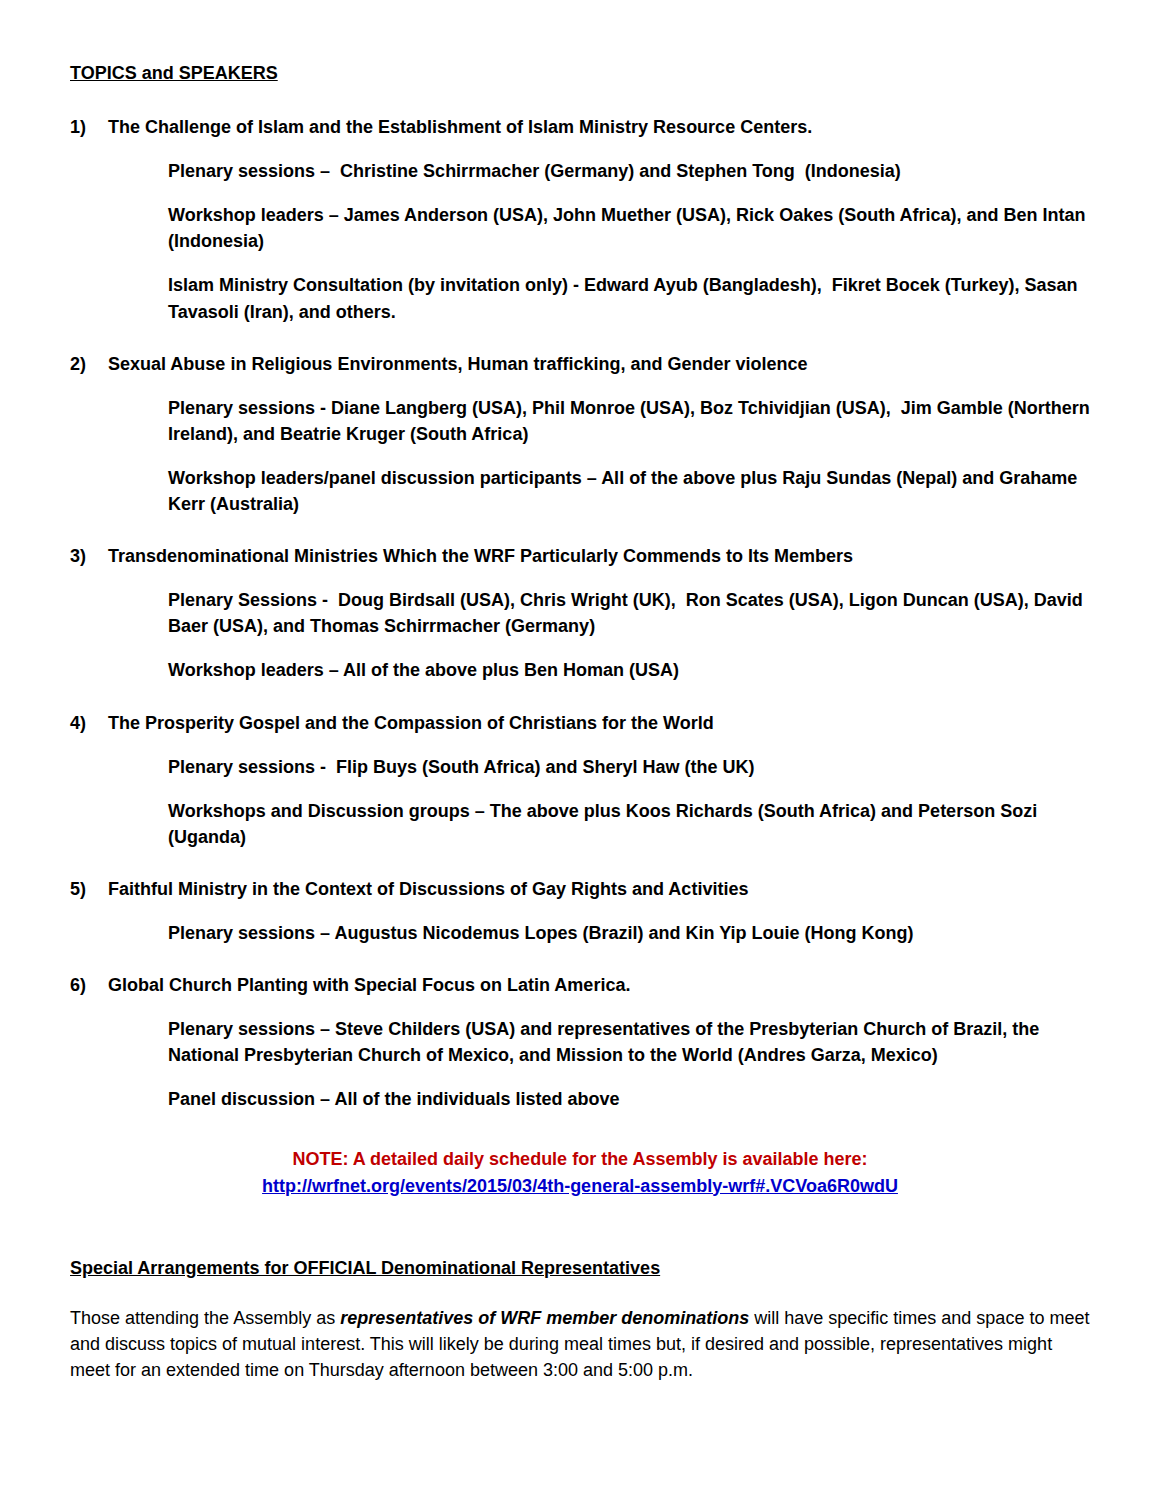TOPICS and SPEAKERS
The Challenge of Islam and the Establishment of Islam Ministry Resource Centers.
Plenary sessions – Christine Schirrmacher (Germany) and Stephen Tong (Indonesia)
Workshop leaders – James Anderson (USA), John Muether (USA), Rick Oakes (South Africa), and Ben Intan (Indonesia)
Islam Ministry Consultation (by invitation only) - Edward Ayub (Bangladesh), Fikret Bocek (Turkey), Sasan Tavasoli (Iran), and others.
Sexual Abuse in Religious Environments, Human trafficking, and Gender violence
Plenary sessions - Diane Langberg (USA), Phil Monroe (USA), Boz Tchividjian (USA), Jim Gamble (Northern Ireland), and Beatrie Kruger (South Africa)
Workshop leaders/panel discussion participants – All of the above plus Raju Sundas (Nepal) and Grahame Kerr (Australia)
Transdenominational Ministries Which the WRF Particularly Commends to Its Members
Plenary Sessions - Doug Birdsall (USA), Chris Wright (UK), Ron Scates (USA), Ligon Duncan (USA), David Baer (USA), and Thomas Schirrmacher (Germany)
Workshop leaders – All of the above plus Ben Homan (USA)
The Prosperity Gospel and the Compassion of Christians for the World
Plenary sessions - Flip Buys (South Africa) and Sheryl Haw (the UK)
Workshops and Discussion groups – The above plus Koos Richards (South Africa) and Peterson Sozi (Uganda)
Faithful Ministry in the Context of Discussions of Gay Rights and Activities
Plenary sessions – Augustus Nicodemus Lopes (Brazil) and Kin Yip Louie (Hong Kong)
Global Church Planting with Special Focus on Latin America.
Plenary sessions – Steve Childers (USA) and representatives of the Presbyterian Church of Brazil, the National Presbyterian Church of Mexico, and Mission to the World (Andres Garza, Mexico)
Panel discussion – All of the individuals listed above
NOTE: A detailed daily schedule for the Assembly is available here:
http://wrfnet.org/events/2015/03/4th-general-assembly-wrf#.VCVoa6R0wdU
Special Arrangements for OFFICIAL Denominational Representatives
Those attending the Assembly as representatives of WRF member denominations will have specific times and space to meet and discuss topics of mutual interest. This will likely be during meal times but, if desired and possible, representatives might meet for an extended time on Thursday afternoon between 3:00 and 5:00 p.m.